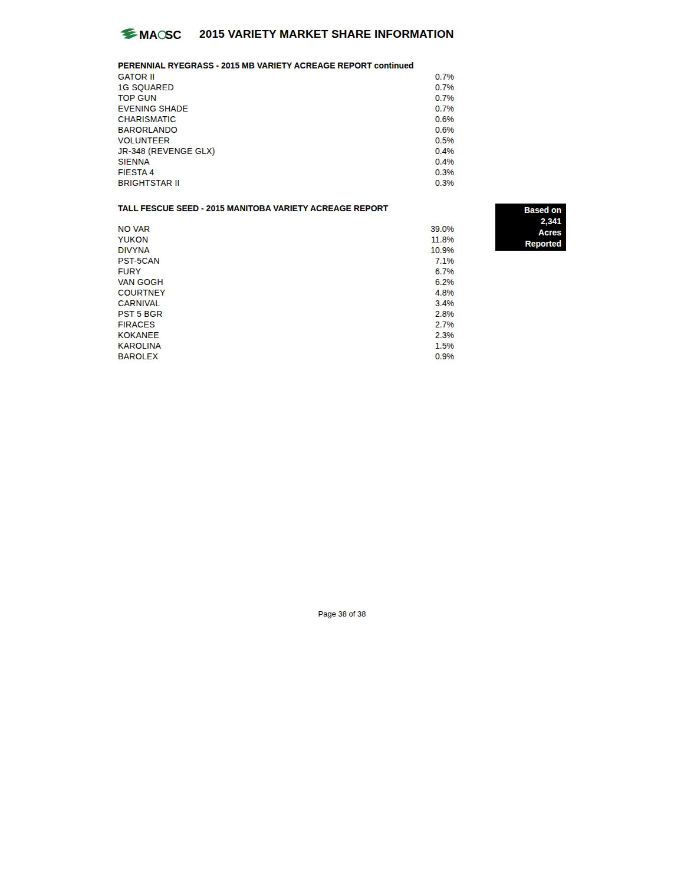MA SC
2015 VARIETY MARKET SHARE INFORMATION
PERENNIAL RYEGRASS - 2015 MB VARIETY ACREAGE REPORT continued
| GATOR II | 0.7% |
| 1G SQUARED | 0.7% |
| TOP GUN | 0.7% |
| EVENING SHADE | 0.7% |
| CHARISMATIC | 0.6% |
| BARORLANDO | 0.6% |
| VOLUNTEER | 0.5% |
| JR-348 (REVENGE GLX) | 0.4% |
| SIENNA | 0.4% |
| FIESTA 4 | 0.3% |
| BRIGHTSTAR II | 0.3% |
TALL FESCUE SEED - 2015 MANITOBA VARIETY ACREAGE REPORT
Based on
2,341
Acres
Reported
| NO VAR | 39.0% |
| YUKON | 11.8% |
| DIVYNA | 10.9% |
| PST-5CAN | 7.1% |
| FURY | 6.7% |
| VAN GOGH | 6.2% |
| COURTNEY | 4.8% |
| CARNIVAL | 3.4% |
| PST 5 BGR | 2.8% |
| FIRACES | 2.7% |
| KOKANEE | 2.3% |
| KAROLINA | 1.5% |
| BAROLEX | 0.9% |
Page 38 of 38